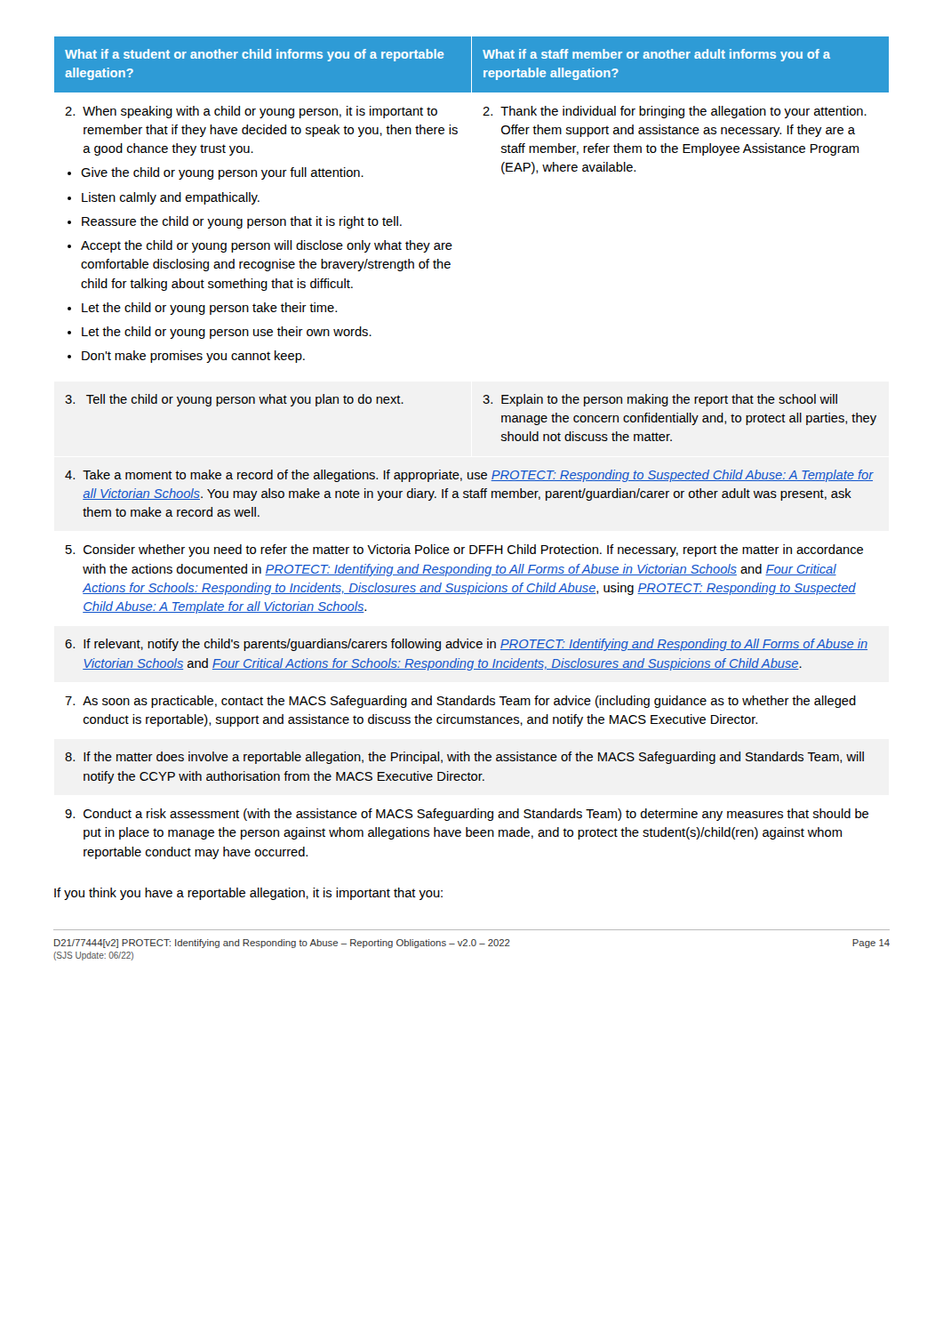| What if a student or another child informs you of a reportable allegation? | What if a staff member or another adult informs you of a reportable allegation? |
| --- | --- |
| 2. When speaking with a child or young person, it is important to remember that if they have decided to speak to you, then there is a good chance they trust you. Give the child or young person your full attention. Listen calmly and empathically. Reassure the child or young person that it is right to tell. Accept the child or young person will disclose only what they are comfortable disclosing and recognise the bravery/strength of the child for talking about something that is difficult. Let the child or young person take their time. Let the child or young person use their own words. Don't make promises you cannot keep. | 2. Thank the individual for bringing the allegation to your attention. Offer them support and assistance as necessary. If they are a staff member, refer them to the Employee Assistance Program (EAP), where available. |
| 3. Tell the child or young person what you plan to do next. | 3. Explain to the person making the report that the school will manage the concern confidentially and, to protect all parties, they should not discuss the matter. |
| 4. Take a moment to make a record of the allegations. If appropriate, use PROTECT: Responding to Suspected Child Abuse: A Template for all Victorian Schools . You may also make a note in your diary. If a staff member, parent/guardian/carer or other adult was present, ask them to make a record as well. |
| 5. Consider whether you need to refer the matter to Victoria Police or DFFH Child Protection. If necessary, report the matter in accordance with the actions documented in PROTECT: Identifying and Responding to All Forms of Abuse in Victorian Schools and Four Critical Actions for Schools: Responding to Incidents, Disclosures and Suspicions of Child Abuse , using PROTECT: Responding to Suspected Child Abuse: A Template for all Victorian Schools . |
| 6. If relevant, notify the child's parents/guardians/carers following advice in PROTECT: Identifying and Responding to All Forms of Abuse in Victorian Schools and Four Critical Actions for Schools: Responding to Incidents, Disclosures and Suspicions of Child Abuse . |
| 7. As soon as practicable, contact the MACS Safeguarding and Standards Team for advice (including guidance as to whether the alleged conduct is reportable), support and assistance to discuss the circumstances, and notify the MACS Executive Director. |
| 8. If the matter does involve a reportable allegation, the Principal, with the assistance of the MACS Safeguarding and Standards Team, will notify the CCYP with authorisation from the MACS Executive Director. |
| 9. Conduct a risk assessment (with the assistance of MACS Safeguarding and Standards Team) to determine any measures that should be put in place to manage the person against whom allegations have been made, and to protect the student(s)/child(ren) against whom reportable conduct may have occurred. |
If you think you have a reportable allegation, it is important that you:
D21/77444[v2] PROTECT: Identifying and Responding to Abuse – Reporting Obligations – v2.0 – 2022
(SJS Update: 06/22)
Page 14